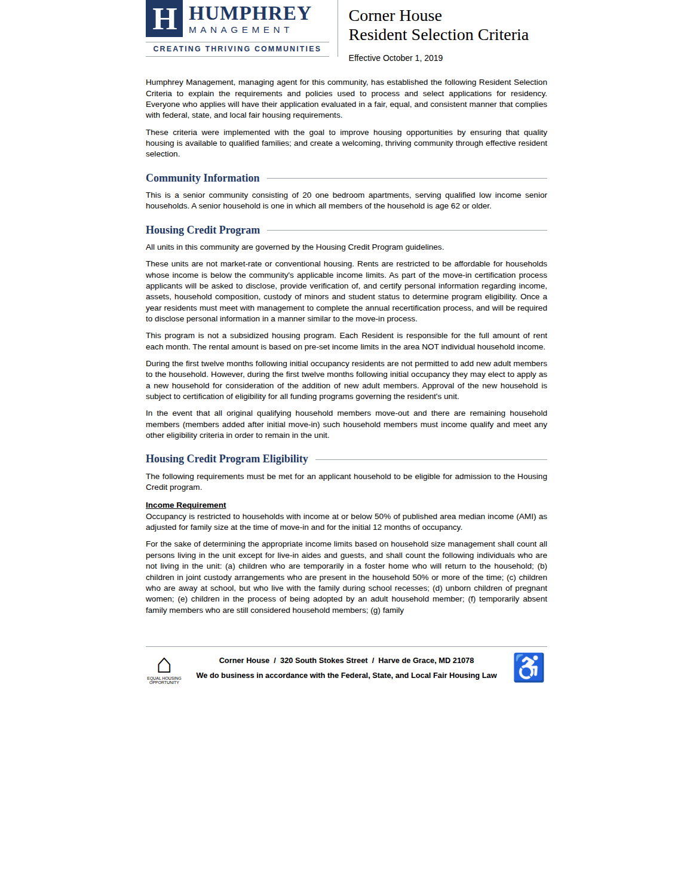H
HUMPHREY MANAGEMENT
CREATING THRIVING COMMUNITIES
Corner House
Resident Selection Criteria
Effective October 1, 2019
Humphrey Management, managing agent for this community, has established the following Resident Selection Criteria to explain the requirements and policies used to process and select applications for residency. Everyone who applies will have their application evaluated in a fair, equal, and consistent manner that complies with federal, state, and local fair housing requirements.
These criteria were implemented with the goal to improve housing opportunities by ensuring that quality housing is available to qualified families; and create a welcoming, thriving community through effective resident selection.
Community Information
This is a senior community consisting of 20 one bedroom apartments, serving qualified low income senior households. A senior household is one in which all members of the household is age 62 or older.
Housing Credit Program
All units in this community are governed by the Housing Credit Program guidelines.
These units are not market-rate or conventional housing. Rents are restricted to be affordable for households whose income is below the community's applicable income limits. As part of the move-in certification process applicants will be asked to disclose, provide verification of, and certify personal information regarding income, assets, household composition, custody of minors and student status to determine program eligibility. Once a year residents must meet with management to complete the annual recertification process, and will be required to disclose personal information in a manner similar to the move-in process.
This program is not a subsidized housing program. Each Resident is responsible for the full amount of rent each month. The rental amount is based on pre-set income limits in the area NOT individual household income.
During the first twelve months following initial occupancy residents are not permitted to add new adult members to the household. However, during the first twelve months following initial occupancy they may elect to apply as a new household for consideration of the addition of new adult members. Approval of the new household is subject to certification of eligibility for all funding programs governing the resident's unit.
In the event that all original qualifying household members move-out and there are remaining household members (members added after initial move-in) such household members must income qualify and meet any other eligibility criteria in order to remain in the unit.
Housing Credit Program Eligibility
The following requirements must be met for an applicant household to be eligible for admission to the Housing Credit program.
Income Requirement
Occupancy is restricted to households with income at or below 50% of published area median income (AMI) as adjusted for family size at the time of move-in and for the initial 12 months of occupancy.
For the sake of determining the appropriate income limits based on household size management shall count all persons living in the unit except for live-in aides and guests, and shall count the following individuals who are not living in the unit: (a) children who are temporarily in a foster home who will return to the household; (b) children in joint custody arrangements who are present in the household 50% or more of the time; (c) children who are away at school, but who live with the family during school recesses; (d) unborn children of pregnant women; (e) children in the process of being adopted by an adult household member; (f) temporarily absent family members who are still considered household members; (g) family
⌂ EQUAL HOUSING
OPPORTUNITY
Corner House / 320 South Stokes Street / Harve de Grace, MD 21078
We do business in accordance with the Federal, State, and Local Fair Housing Law
♿